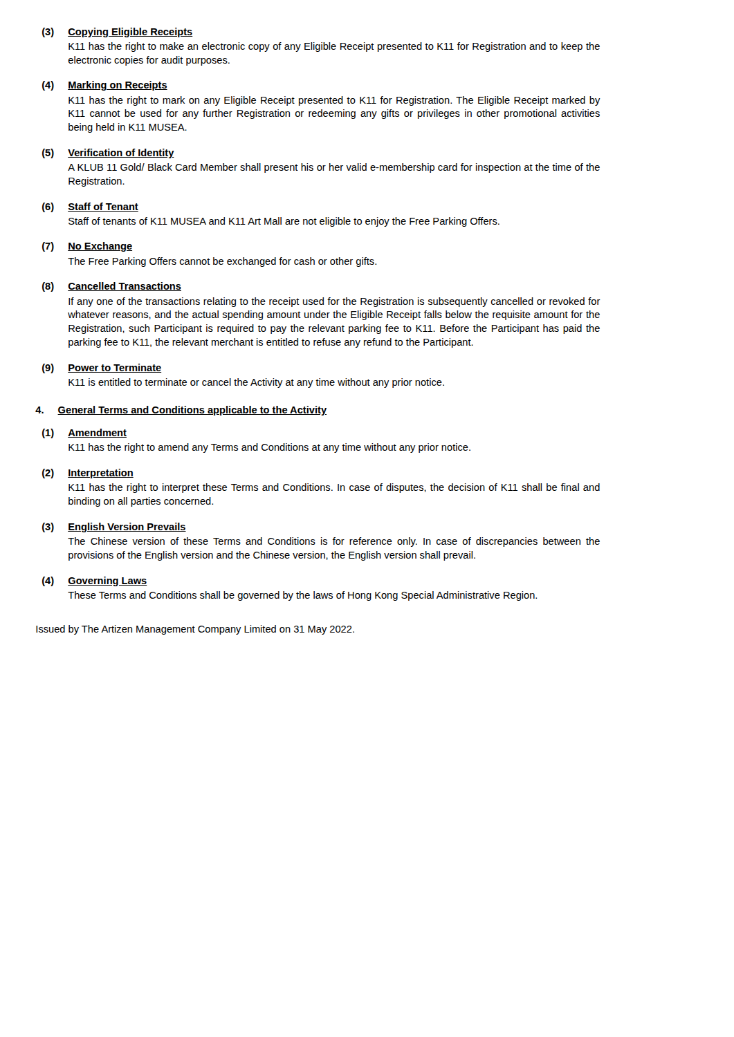(3) Copying Eligible Receipts
K11 has the right to make an electronic copy of any Eligible Receipt presented to K11 for Registration and to keep the electronic copies for audit purposes.
(4) Marking on Receipts
K11 has the right to mark on any Eligible Receipt presented to K11 for Registration. The Eligible Receipt marked by K11 cannot be used for any further Registration or redeeming any gifts or privileges in other promotional activities being held in K11 MUSEA.
(5) Verification of Identity
A KLUB 11 Gold/ Black Card Member shall present his or her valid e-membership card for inspection at the time of the Registration.
(6) Staff of Tenant
Staff of tenants of K11 MUSEA and K11 Art Mall are not eligible to enjoy the Free Parking Offers.
(7) No Exchange
The Free Parking Offers cannot be exchanged for cash or other gifts.
(8) Cancelled Transactions
If any one of the transactions relating to the receipt used for the Registration is subsequently cancelled or revoked for whatever reasons, and the actual spending amount under the Eligible Receipt falls below the requisite amount for the Registration, such Participant is required to pay the relevant parking fee to K11. Before the Participant has paid the parking fee to K11, the relevant merchant is entitled to refuse any refund to the Participant.
(9) Power to Terminate
K11 is entitled to terminate or cancel the Activity at any time without any prior notice.
4. General Terms and Conditions applicable to the Activity
(1) Amendment
K11 has the right to amend any Terms and Conditions at any time without any prior notice.
(2) Interpretation
K11 has the right to interpret these Terms and Conditions. In case of disputes, the decision of K11 shall be final and binding on all parties concerned.
(3) English Version Prevails
The Chinese version of these Terms and Conditions is for reference only. In case of discrepancies between the provisions of the English version and the Chinese version, the English version shall prevail.
(4) Governing Laws
These Terms and Conditions shall be governed by the laws of Hong Kong Special Administrative Region.
Issued by The Artizen Management Company Limited on 31 May 2022.